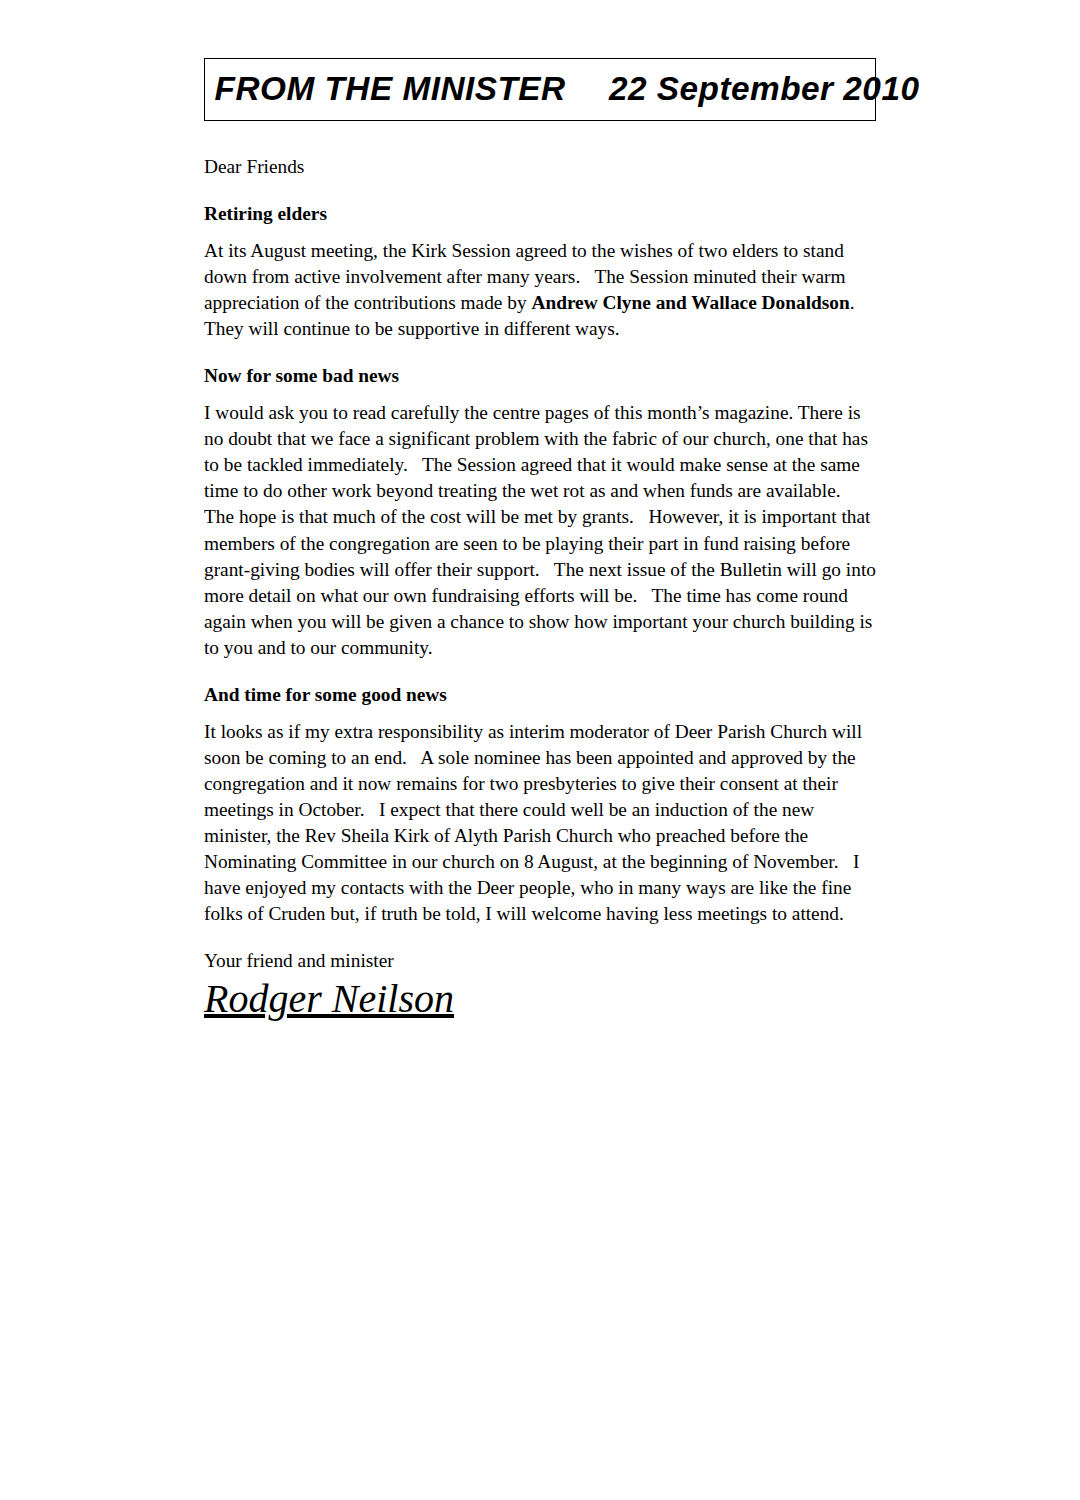FROM THE MINISTER 22 September 2010
Dear Friends
Retiring elders
At its August meeting, the Kirk Session agreed to the wishes of two elders to stand down from active involvement after many years. The Session minuted their warm appreciation of the contributions made by Andrew Clyne and Wallace Donaldson. They will continue to be supportive in different ways.
Now for some bad news
I would ask you to read carefully the centre pages of this month’s magazine. There is no doubt that we face a significant problem with the fabric of our church, one that has to be tackled immediately. The Session agreed that it would make sense at the same time to do other work beyond treating the wet rot as and when funds are available. The hope is that much of the cost will be met by grants. However, it is important that members of the congregation are seen to be playing their part in fund raising before grant-giving bodies will offer their support. The next issue of the Bulletin will go into more detail on what our own fundraising efforts will be. The time has come round again when you will be given a chance to show how important your church building is to you and to our community.
And time for some good news
It looks as if my extra responsibility as interim moderator of Deer Parish Church will soon be coming to an end. A sole nominee has been appointed and approved by the congregation and it now remains for two presbyteries to give their consent at their meetings in October. I expect that there could well be an induction of the new minister, the Rev Sheila Kirk of Alyth Parish Church who preached before the Nominating Committee in our church on 8 August, at the beginning of November. I have enjoyed my contacts with the Deer people, who in many ways are like the fine folks of Cruden but, if truth be told, I will welcome having less meetings to attend.
Your friend and minister
Rodger Neilson